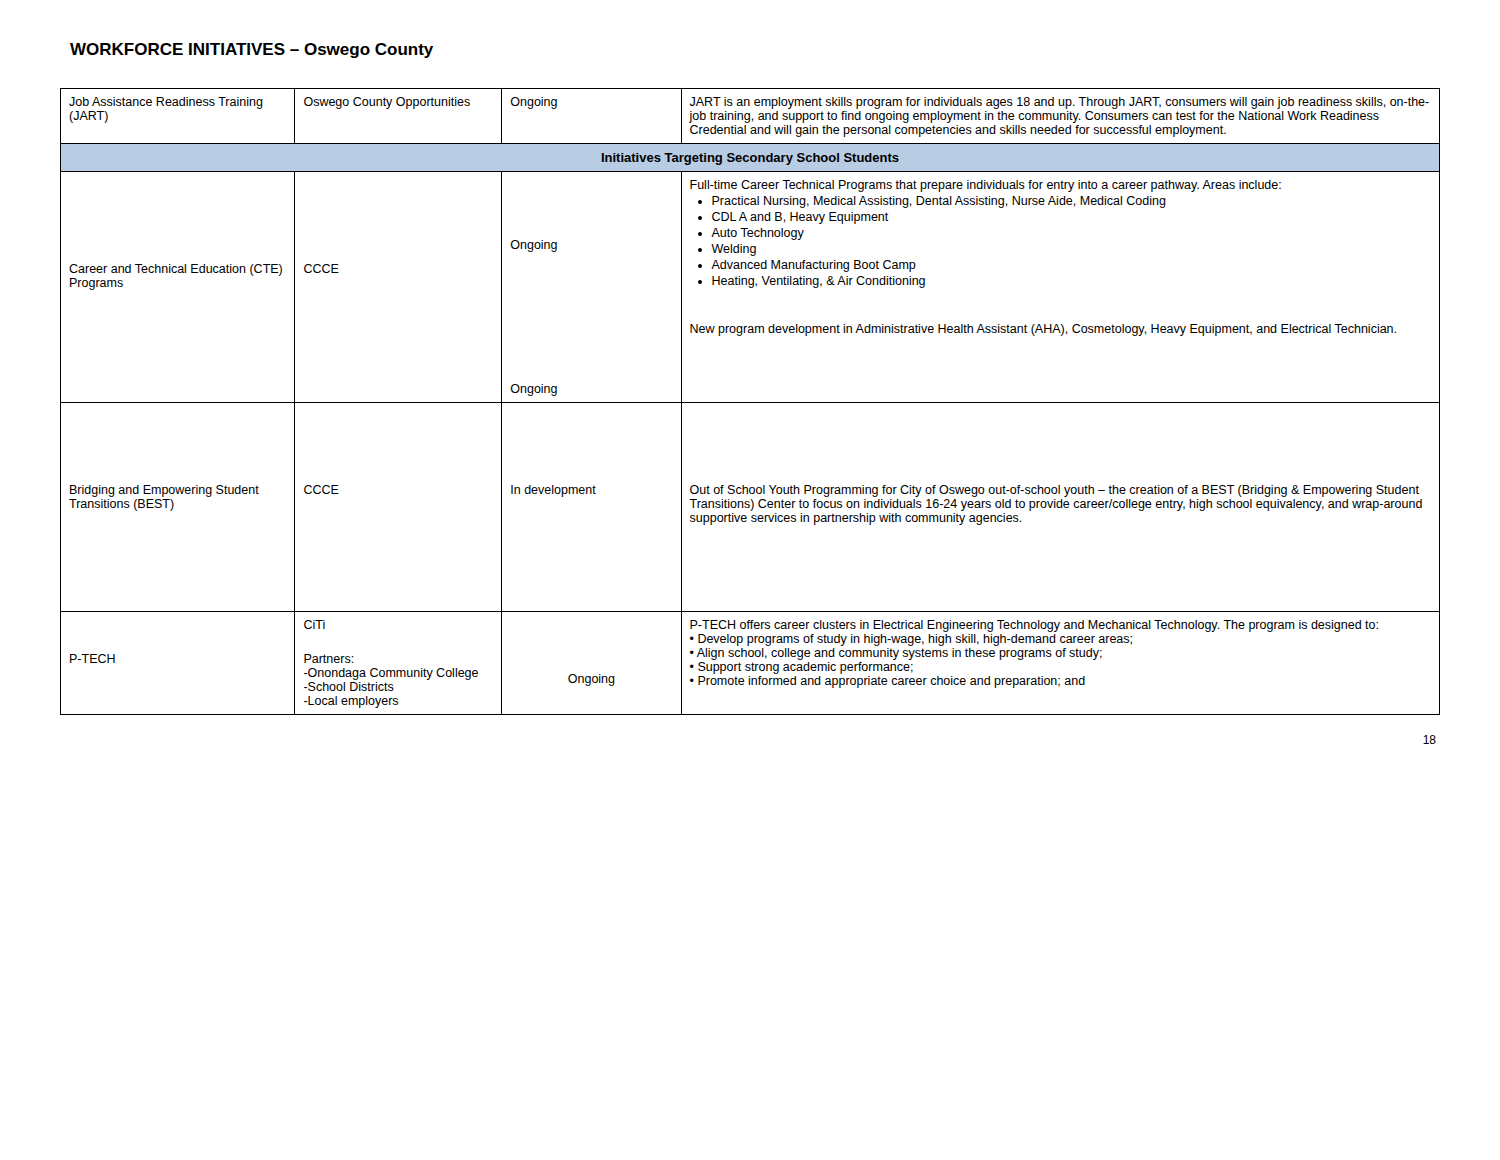WORKFORCE INITIATIVES – Oswego County
| Job Assistance Readiness Training (JART) | Oswego County Opportunities | Ongoing | JART is an employment skills program for individuals ages 18 and up. Through JART, consumers will gain job readiness skills, on-the-job training, and support to find ongoing employment in the community. Consumers can test for the National Work Readiness Credential and will gain the personal competencies and skills needed for successful employment. |
| Initiatives Targeting Secondary School Students |
| Career and Technical Education (CTE) Programs | CCCE | Ongoing Ongoing | Full-time Career Technical Programs that prepare individuals for entry into a career pathway. Areas include: Practical Nursing, Medical Assisting, Dental Assisting, Nurse Aide, Medical Coding CDL A and B, Heavy Equipment Auto Technology Welding Advanced Manufacturing Boot Camp Heating, Ventilating, & Air Conditioning New program development in Administrative Health Assistant (AHA), Cosmetology, Heavy Equipment, and Electrical Technician. |
| Bridging and Empowering Student Transitions (BEST) | CCCE | In development | Out of School Youth Programming for City of Oswego out-of-school youth – the creation of a BEST (Bridging & Empowering Student Transitions) Center to focus on individuals 16-24 years old to provide career/college entry, high school equivalency, and wrap-around supportive services in partnership with community agencies. |
| P-TECH | CiTi Partners: -Onondaga Community College -School Districts -Local employers | Ongoing | P-TECH offers career clusters in Electrical Engineering Technology and Mechanical Technology. The program is designed to: • Develop programs of study in high-wage, high skill, high-demand career areas; • Align school, college and community systems in these programs of study; • Support strong academic performance; • Promote informed and appropriate career choice and preparation; and |
18